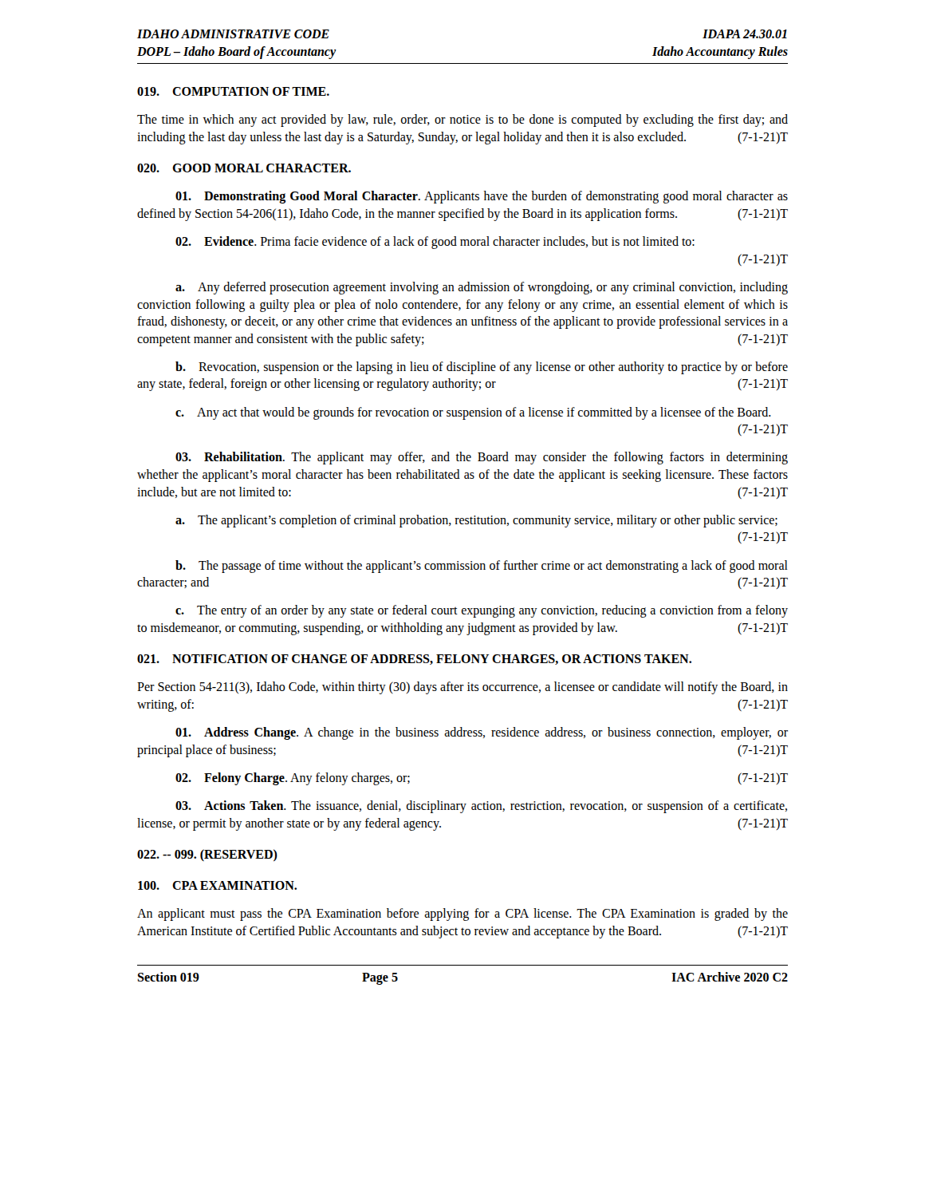| IDAHO ADMINISTRATIVE CODE | IDAPA 24.30.01 |
| DOPL – Idaho Board of Accountancy | Idaho Accountancy Rules |
019. COMPUTATION OF TIME.
The time in which any act provided by law, rule, order, or notice is to be done is computed by excluding the first day; and including the last day unless the last day is a Saturday, Sunday, or legal holiday and then it is also excluded. (7-1-21)T
020. GOOD MORAL CHARACTER.
01. Demonstrating Good Moral Character. Applicants have the burden of demonstrating good moral character as defined by Section 54-206(11), Idaho Code, in the manner specified by the Board in its application forms. (7-1-21)T
02. Evidence. Prima facie evidence of a lack of good moral character includes, but is not limited to: (7-1-21)T
a. Any deferred prosecution agreement involving an admission of wrongdoing, or any criminal conviction, including conviction following a guilty plea or plea of nolo contendere, for any felony or any crime, an essential element of which is fraud, dishonesty, or deceit, or any other crime that evidences an unfitness of the applicant to provide professional services in a competent manner and consistent with the public safety; (7-1-21)T
b. Revocation, suspension or the lapsing in lieu of discipline of any license or other authority to practice by or before any state, federal, foreign or other licensing or regulatory authority; or (7-1-21)T
c. Any act that would be grounds for revocation or suspension of a license if committed by a licensee of the Board. (7-1-21)T
03. Rehabilitation. The applicant may offer, and the Board may consider the following factors in determining whether the applicant’s moral character has been rehabilitated as of the date the applicant is seeking licensure. These factors include, but are not limited to: (7-1-21)T
a. The applicant’s completion of criminal probation, restitution, community service, military or other public service; (7-1-21)T
b. The passage of time without the applicant’s commission of further crime or act demonstrating a lack of good moral character; and (7-1-21)T
c. The entry of an order by any state or federal court expunging any conviction, reducing a conviction from a felony to misdemeanor, or commuting, suspending, or withholding any judgment as provided by law. (7-1-21)T
021. NOTIFICATION OF CHANGE OF ADDRESS, FELONY CHARGES, OR ACTIONS TAKEN.
Per Section 54-211(3), Idaho Code, within thirty (30) days after its occurrence, a licensee or candidate will notify the Board, in writing, of: (7-1-21)T
01. Address Change. A change in the business address, residence address, or business connection, employer, or principal place of business; (7-1-21)T
02. Felony Charge. Any felony charges, or; (7-1-21)T
03. Actions Taken. The issuance, denial, disciplinary action, restriction, revocation, or suspension of a certificate, license, or permit by another state or by any federal agency. (7-1-21)T
022. -- 099. (RESERVED)
100. CPA EXAMINATION.
An applicant must pass the CPA Examination before applying for a CPA license. The CPA Examination is graded by the American Institute of Certified Public Accountants and subject to review and acceptance by the Board. (7-1-21)T
| Section 019 | Page 5 | IAC Archive 2020 C2 |